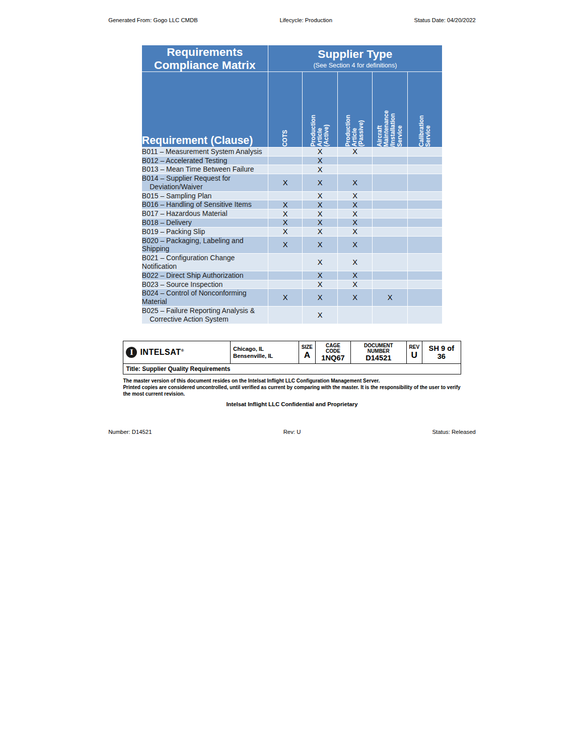Generated From: Gogo LLC CMDB Lifecycle: Production Status Date: 04/20/2022
| Requirements Compliance Matrix | Supplier Type (See Section 4 for definitions) |
| --- | --- |
| Requirement (Clause) | COTS | Production Article (Active) | Production Article (Passive) | Aircraft Maintenance /Installation Service | Calibration Service |
| B011 – Measurement System Analysis | | X | X | | |
| B012 – Accelerated Testing | | X | | | |
| B013 – Mean Time Between Failure | | X | | | |
| B014 – Supplier Request for Deviation/Waiver | X | X | X | | |
| B015 – Sampling Plan | | X | X | | |
| B016 – Handling of Sensitive Items | X | X | X | | |
| B017 – Hazardous Material | X | X | X | | |
| B018 – Delivery | X | X | X | | |
| B019 – Packing Slip | X | X | X | | |
| B020 – Packaging, Labeling and Shipping | X | X | X | | |
| B021 – Configuration Change Notification | | X | X | | |
| B022 – Direct Ship Authorization | | X | X | | |
| B023 – Source Inspection | | X | X | | |
| B024 – Control of Nonconforming Material | X | X | X | X | |
| B025 – Failure Reporting Analysis & Corrective Action System | | X | | | |
| I INTELSAT ® | Chicago, IL Bensenville, IL | SIZE A | CAGE CODE 1NQ67 | DOCUMENT NUMBER D14521 | REV U | SH 9 of 36 |
| Title: Supplier Quality Requirements |
The master version of this document resides on the Intelsat Inflight LLC Configuration Management Server.
Printed copies are considered uncontrolled, until verified as current by comparing with the master. It is the responsibility of the user to verify the most current revision.
Intelsat Inflight LLC Confidential and Proprietary
Number: D14521 Rev: U Status: Released